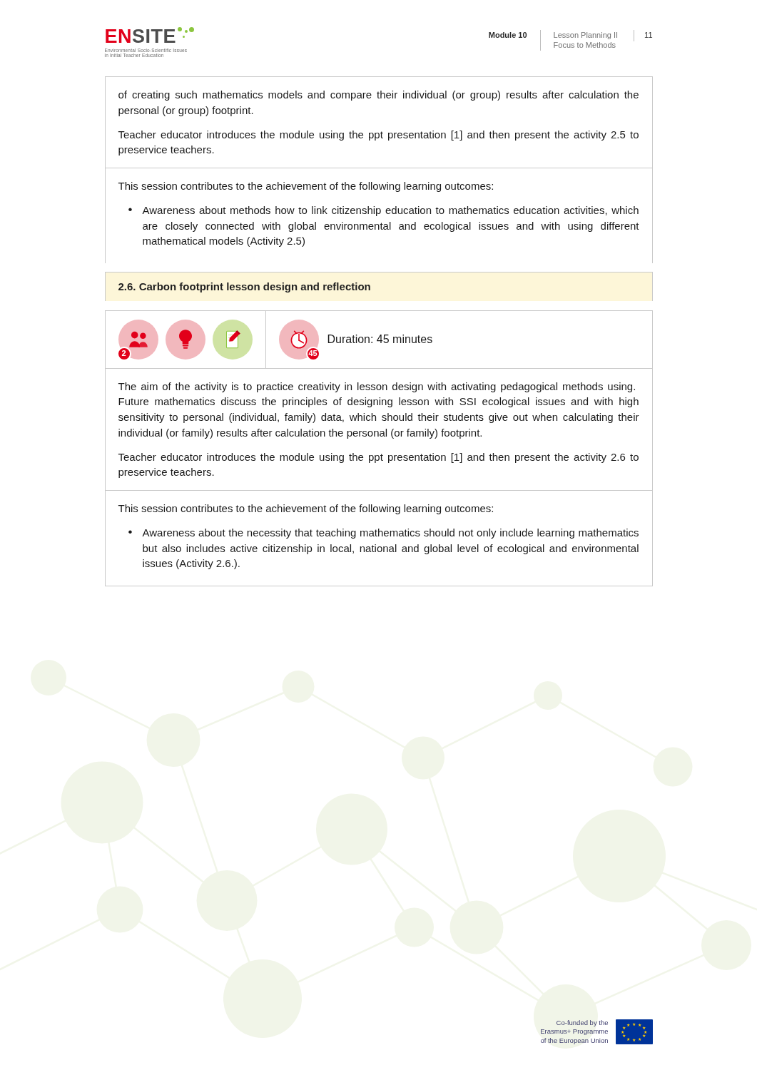EN SITE
Environmental Socio-Scientific Issues in Initial Teacher Education
Module 10
Lesson Planning II
Focus to Methods
11
of creating such mathematics models and compare their individual (or group) results after calculation the personal (or group) footprint.
Teacher educator introduces the module using the ppt presentation [1] and then present the activity 2.5 to preservice teachers.
This session contributes to the achievement of the following learning outcomes:
Awareness about methods how to link citizenship education to mathematics education activities, which are closely connected with global environmental and ecological issues and with using different mathematical models (Activity 2.5)
2.6. Carbon footprint lesson design and reflection
2
45
Duration: 45 minutes
The aim of the activity is to practice creativity in lesson design with activating pedagogical methods using. Future mathematics discuss the principles of designing lesson with SSI ecological issues and with high sensitivity to personal (individual, family) data, which should their students give out when calculating their individual (or family) results after calculation the personal (or family) footprint.
Teacher educator introduces the module using the ppt presentation [1] and then present the activity 2.6 to preservice teachers.
This session contributes to the achievement of the following learning outcomes:
Awareness about the necessity that teaching mathematics should not only include learning mathematics but also includes active citizenship in local, national and global level of ecological and environmental issues (Activity 2.6.).
Co-funded by the
Erasmus+ Programme
of the European Union
★ ★ ★ ★ ★ ★ ★ ★ ★ ★ ★ ★